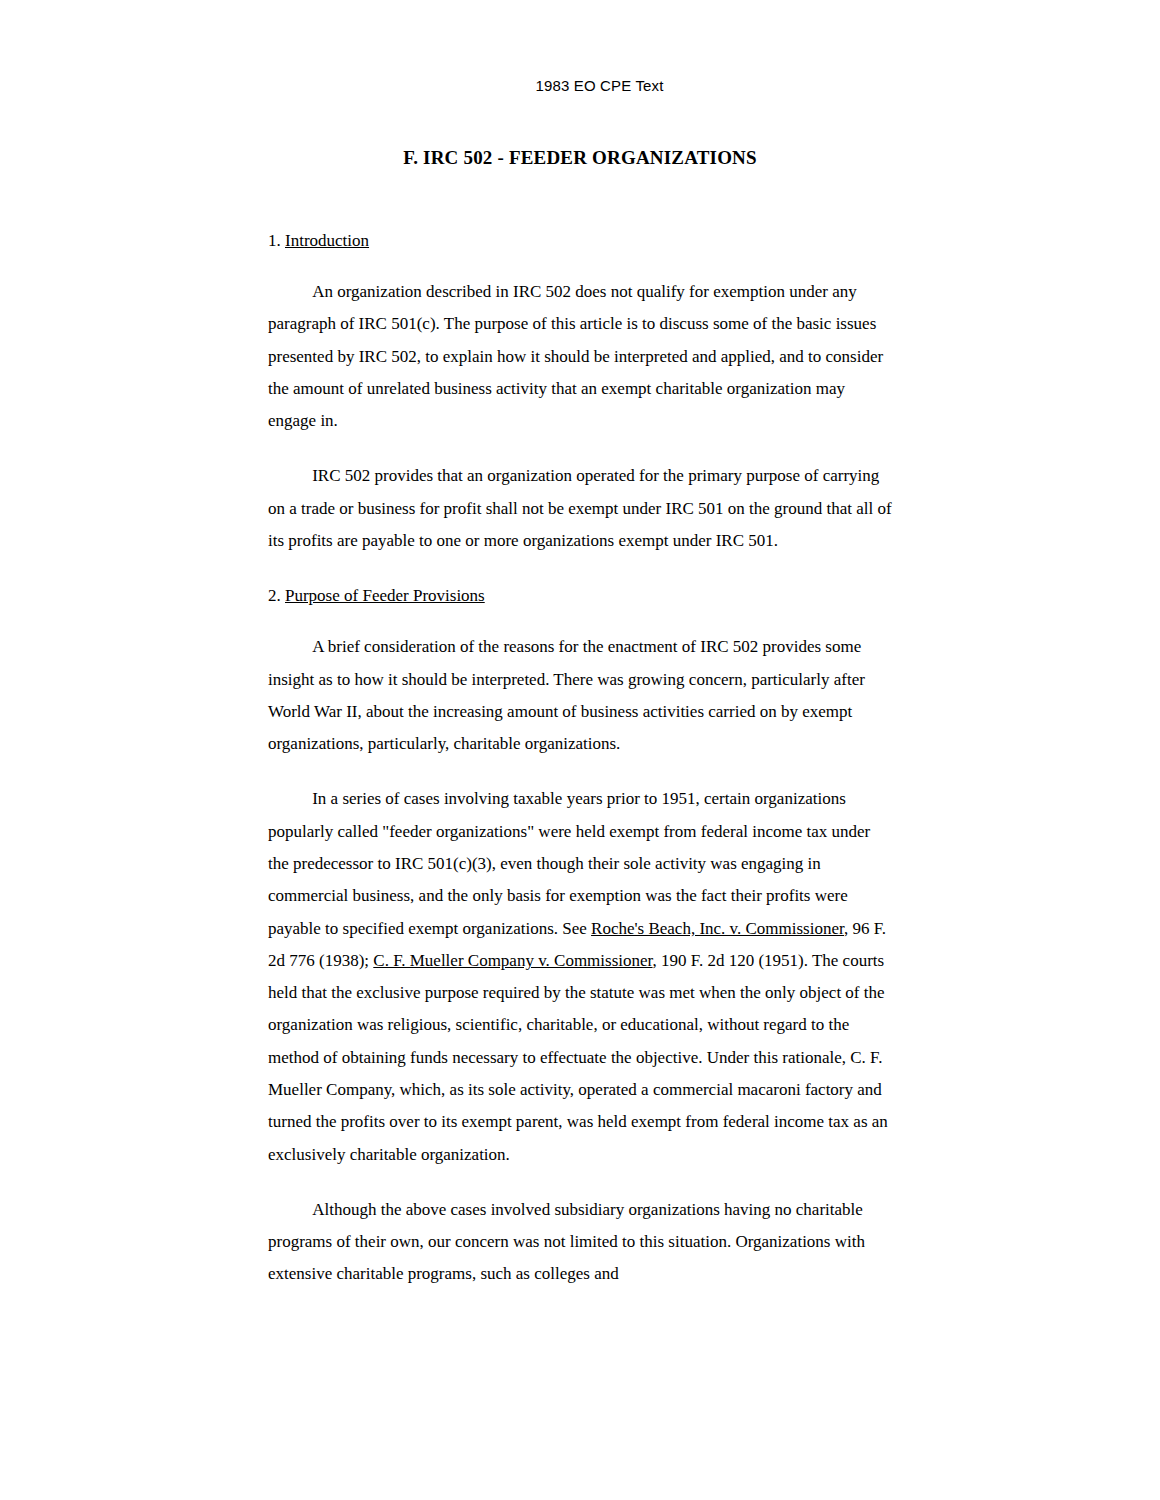1983 EO CPE Text
F. IRC 502 - FEEDER ORGANIZATIONS
1. Introduction
An organization described in IRC 502 does not qualify for exemption under any paragraph of IRC 501(c). The purpose of this article is to discuss some of the basic issues presented by IRC 502, to explain how it should be interpreted and applied, and to consider the amount of unrelated business activity that an exempt charitable organization may engage in.
IRC 502 provides that an organization operated for the primary purpose of carrying on a trade or business for profit shall not be exempt under IRC 501 on the ground that all of its profits are payable to one or more organizations exempt under IRC 501.
2. Purpose of Feeder Provisions
A brief consideration of the reasons for the enactment of IRC 502 provides some insight as to how it should be interpreted. There was growing concern, particularly after World War II, about the increasing amount of business activities carried on by exempt organizations, particularly, charitable organizations.
In a series of cases involving taxable years prior to 1951, certain organizations popularly called "feeder organizations" were held exempt from federal income tax under the predecessor to IRC 501(c)(3), even though their sole activity was engaging in commercial business, and the only basis for exemption was the fact their profits were payable to specified exempt organizations. See Roche's Beach, Inc. v. Commissioner, 96 F. 2d 776 (1938); C. F. Mueller Company v. Commissioner, 190 F. 2d 120 (1951). The courts held that the exclusive purpose required by the statute was met when the only object of the organization was religious, scientific, charitable, or educational, without regard to the method of obtaining funds necessary to effectuate the objective. Under this rationale, C. F. Mueller Company, which, as its sole activity, operated a commercial macaroni factory and turned the profits over to its exempt parent, was held exempt from federal income tax as an exclusively charitable organization.
Although the above cases involved subsidiary organizations having no charitable programs of their own, our concern was not limited to this situation. Organizations with extensive charitable programs, such as colleges and